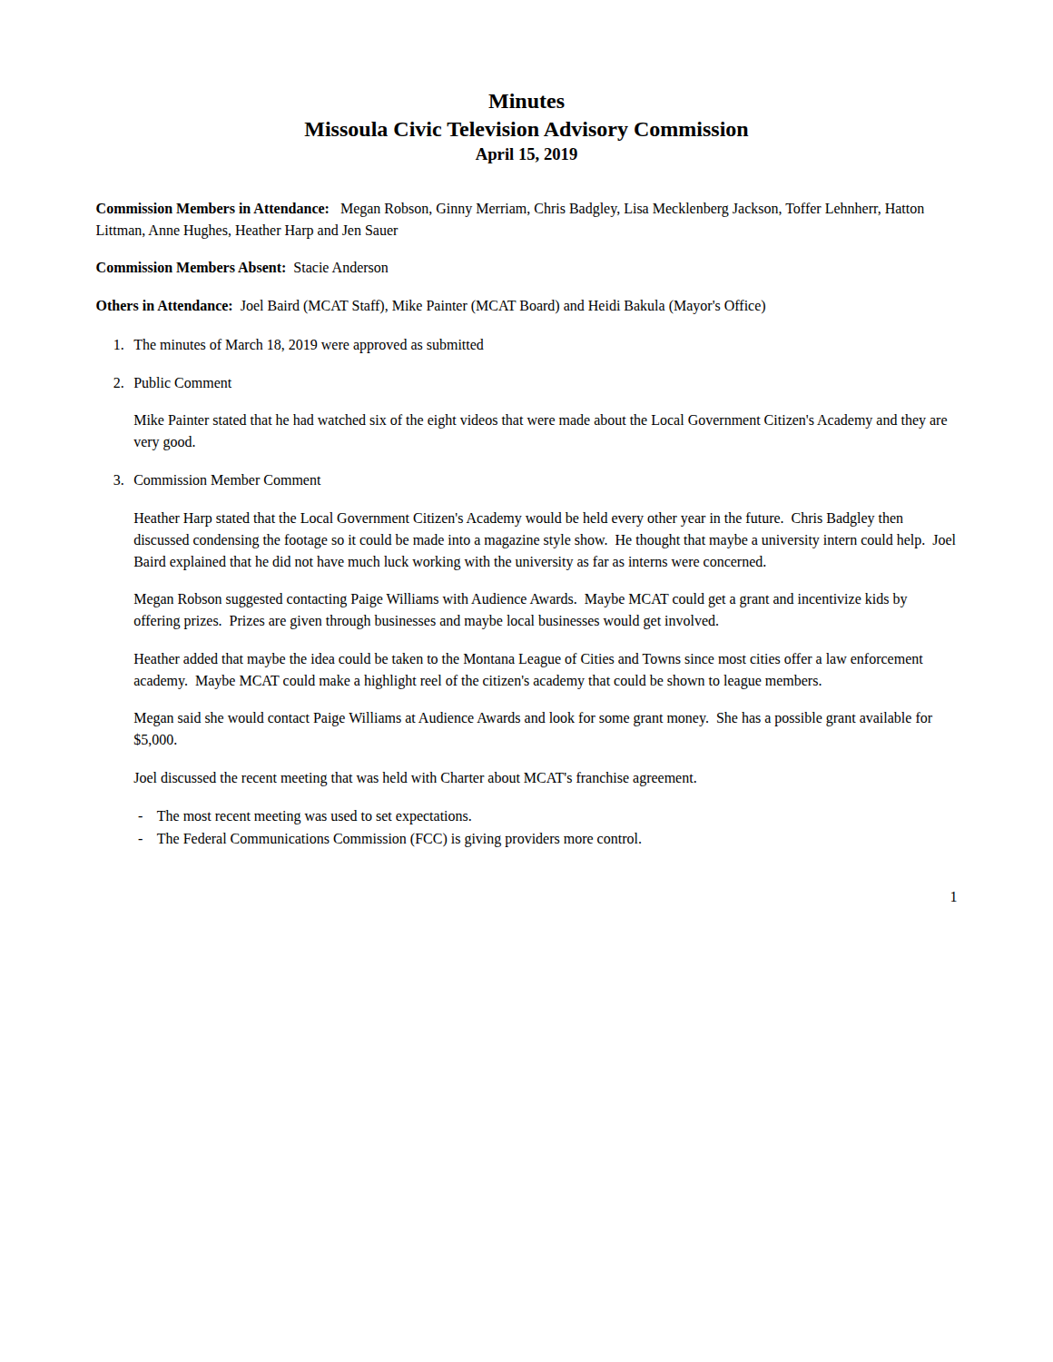Minutes Missoula Civic Television Advisory Commission April 15, 2019
Commission Members in Attendance: Megan Robson, Ginny Merriam, Chris Badgley, Lisa Mecklenberg Jackson, Toffer Lehnherr, Hatton Littman, Anne Hughes, Heather Harp and Jen Sauer
Commission Members Absent: Stacie Anderson
Others in Attendance: Joel Baird (MCAT Staff), Mike Painter (MCAT Board) and Heidi Bakula (Mayor's Office)
The minutes of March 18, 2019 were approved as submitted
Public Comment
Mike Painter stated that he had watched six of the eight videos that were made about the Local Government Citizen's Academy and they are very good.
Commission Member Comment
Heather Harp stated that the Local Government Citizen's Academy would be held every other year in the future. Chris Badgley then discussed condensing the footage so it could be made into a magazine style show. He thought that maybe a university intern could help. Joel Baird explained that he did not have much luck working with the university as far as interns were concerned.
Megan Robson suggested contacting Paige Williams with Audience Awards. Maybe MCAT could get a grant and incentivize kids by offering prizes. Prizes are given through businesses and maybe local businesses would get involved.
Heather added that maybe the idea could be taken to the Montana League of Cities and Towns since most cities offer a law enforcement academy. Maybe MCAT could make a highlight reel of the citizen's academy that could be shown to league members.
Megan said she would contact Paige Williams at Audience Awards and look for some grant money. She has a possible grant available for $5,000.
Joel discussed the recent meeting that was held with Charter about MCAT's franchise agreement.
The most recent meeting was used to set expectations.
The Federal Communications Commission (FCC) is giving providers more control.
1